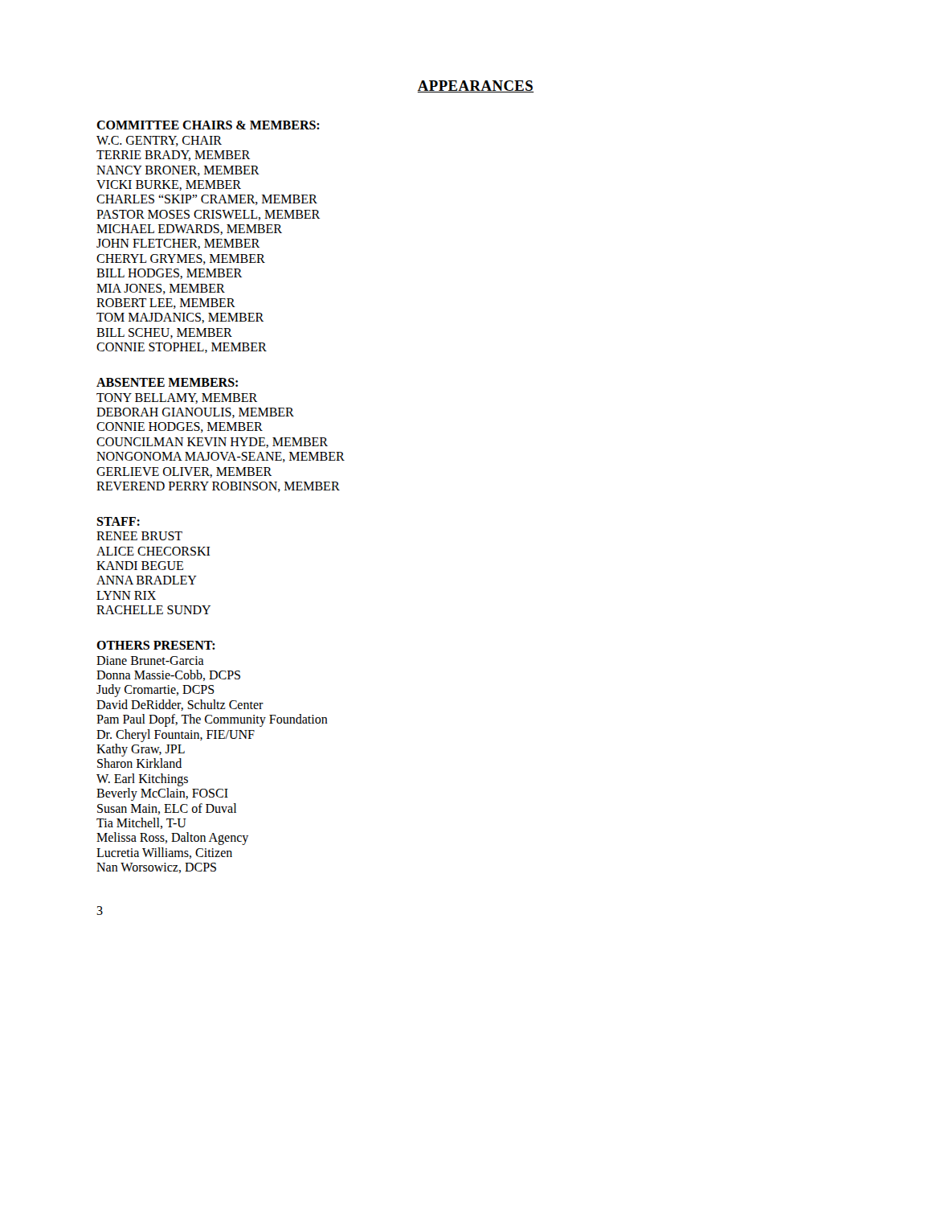APPEARANCES
Committee Chairs & Members:
W.C. GENTRY, Chair
TERRIE BRADY, Member
NANCY BRONER, Member
VICKI BURKE, Member
CHARLES “SKIP” CRAMER, Member
PASTOR MOSES CRISWELL, Member
MICHAEL EDWARDS, Member
JOHN FLETCHER, Member
CHERYL GRYMES, Member
BILL HODGES, Member
MIA JONES, Member
ROBERT LEE, Member
TOM MAJDANICS, Member
BILL SCHEU, Member
CONNIE STOPHEL, Member
Absentee Members:
TONY BELLAMY, Member
DEBORAH GIANOULIS, Member
CONNIE HODGES, Member
COUNCILMAN KEVIN HYDE, Member
NONGONOMA MAJOVA-SEANE, Member
GERLIEVE OLIVER, Member
REVEREND PERRY ROBINSON, Member
Staff:
RENEE BRUST
ALICE CHECORSKI
KANDI BEGUE
ANNA BRADLEY
LYNN RIX
RACHELLE SUNDY
Others Present:
Diane Brunet-Garcia
Donna Massie-Cobb, DCPS
Judy Cromartie, DCPS
David DeRidder, Schultz Center
Pam Paul Dopf, The Community Foundation
Dr. Cheryl Fountain, FIE/UNF
Kathy Graw, JPL
Sharon Kirkland
W. Earl Kitchings
Beverly McClain, FOSCI
Susan Main, ELC of Duval
Tia Mitchell, T-U
Melissa Ross, Dalton Agency
Lucretia Williams, Citizen
Nan Worsowicz, DCPS
3